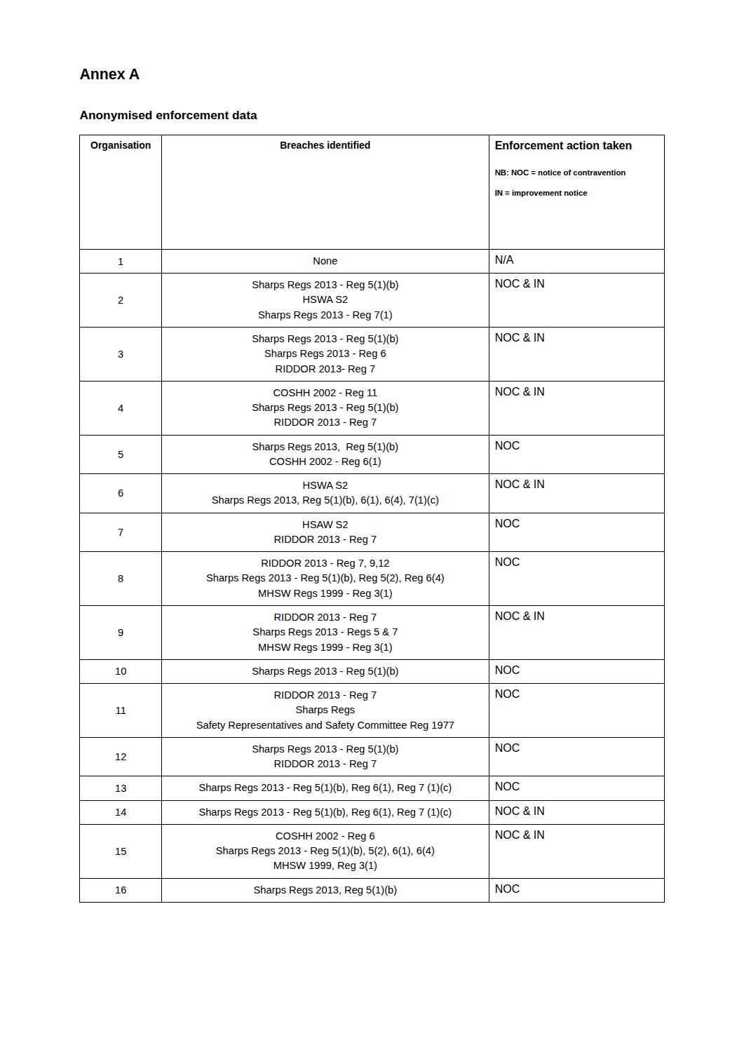Annex A
Anonymised enforcement data
| Organisation | Breaches identified | Enforcement action taken NB: NOC = notice of contravention IN = improvement notice |
| --- | --- | --- |
| 1 | None | N/A |
| 2 | Sharps Regs 2013 - Reg 5(1)(b) HSWA S2 Sharps Regs 2013 - Reg 7(1) | NOC & IN |
| 3 | Sharps Regs 2013 - Reg 5(1)(b) Sharps Regs 2013 - Reg 6 RIDDOR 2013- Reg 7 | NOC & IN |
| 4 | COSHH 2002 - Reg 11 Sharps Regs 2013 - Reg 5(1)(b) RIDDOR 2013 - Reg 7 | NOC & IN |
| 5 | Sharps Regs 2013, Reg 5(1)(b) COSHH 2002 - Reg 6(1) | NOC |
| 6 | HSWA S2 Sharps Regs 2013, Reg 5(1)(b), 6(1), 6(4), 7(1)(c) | NOC & IN |
| 7 | HSAW S2 RIDDOR 2013 - Reg 7 | NOC |
| 8 | RIDDOR 2013 - Reg 7, 9,12 Sharps Regs 2013 - Reg 5(1)(b), Reg 5(2), Reg 6(4) MHSW Regs 1999 - Reg 3(1) | NOC |
| 9 | RIDDOR 2013 - Reg 7 Sharps Regs 2013 - Regs 5 & 7 MHSW Regs 1999 - Reg 3(1) | NOC & IN |
| 10 | Sharps Regs 2013 - Reg 5(1)(b) | NOC |
| 11 | RIDDOR 2013 - Reg 7 Sharps Regs Safety Representatives and Safety Committee Reg 1977 | NOC |
| 12 | Sharps Regs 2013 - Reg 5(1)(b) RIDDOR 2013 - Reg 7 | NOC |
| 13 | Sharps Regs 2013 - Reg 5(1)(b), Reg 6(1), Reg 7 (1)(c) | NOC |
| 14 | Sharps Regs 2013 - Reg 5(1)(b), Reg 6(1), Reg 7 (1)(c) | NOC & IN |
| 15 | COSHH 2002 - Reg 6 Sharps Regs 2013 - Reg 5(1)(b), 5(2), 6(1), 6(4) MHSW 1999, Reg 3(1) | NOC & IN |
| 16 | Sharps Regs 2013, Reg 5(1)(b) | NOC |